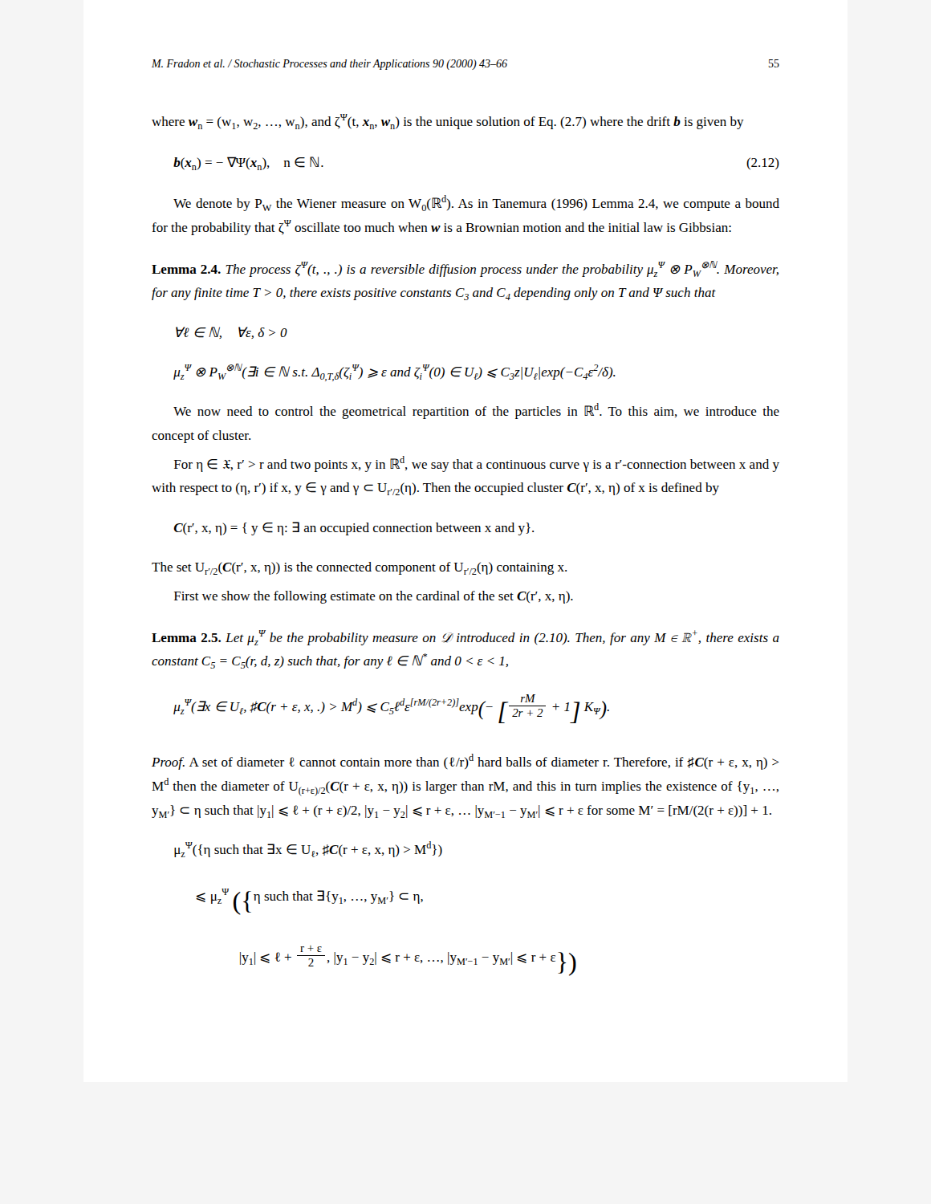M. Fradon et al. / Stochastic Processes and their Applications 90 (2000) 43–66 55
where wn = (w1, w2, …, wn), and ζΨ(t, xn, wn) is the unique solution of Eq. (2.7) where the drift b is given by
b(xn) = − ∇Ψ(xn), n ∈ ℕ. (2.12)
We denote by PW the Wiener measure on W0(ℝd). As in Tanemura (1996) Lemma 2.4, we compute a bound for the probability that ζΨ oscillate too much when w is a Brownian motion and the initial law is Gibbsian:
Lemma 2.4. The process ζΨ(t, ., .) is a reversible diffusion process under the probability μzΨ ⊗ PW⊗ℕ. Moreover, for any finite time T > 0, there exists positive constants C3 and C4 depending only on T and Ψ such that
∀ℓ ∈ ℕ, ∀ε, δ > 0
μzΨ ⊗ PW⊗ℕ(∃i ∈ ℕ s.t. Δ0,T,δ(ζiΨ) ⩾ ε and ζiΨ(0) ∈ Uℓ) ⩽ C3z|Uℓ|exp(−C4ε2/δ).
We now need to control the geometrical repartition of the particles in ℝd. To this aim, we introduce the concept of cluster.
For η ∈ 𝔛, r′ > r and two points x, y in ℝd, we say that a continuous curve γ is a r′-connection between x and y with respect to (η, r′) if x, y ∈ γ and γ ⊂ Ur′/2(η). Then the occupied cluster C(r′, x, η) of x is defined by
C(r′, x, η) = { y ∈ η: ∃ an occupied connection between x and y}.
The set Ur′/2(C(r′, x, η)) is the connected component of Ur′/2(η) containing x.
First we show the following estimate on the cardinal of the set C(r′, x, η).
Lemma 2.5. Let μzΨ be the probability measure on 𝒟 introduced in (2.10). Then, for any M ∈ ℝ+, there exists a constant C5 = C5(r, d, z) such that, for any ℓ ∈ ℕ* and 0 < ε < 1,
μzΨ(∃x ∈ Uℓ, ♯C(r + ε, x, .) > Md) ⩽ C5ℓdε[rM/(2r+2)]exp(− [rM 2r + 2 + 1] KΨ).
Proof. A set of diameter ℓ cannot contain more than (ℓ/r)d hard balls of diameter r. Therefore, if ♯C(r + ε, x, η) > Md then the diameter of U(r+ε)/2(C(r + ε, x, η)) is larger than rM, and this in turn implies the existence of {y1, …, yM′} ⊂ η such that |y1| ⩽ ℓ + (r + ε)/2, |y1 − y2| ⩽ r + ε, … |yM′−1 − yM′| ⩽ r + ε for some M′ = [rM/(2(r + ε))] + 1.
μzΨ({η such that ∃x ∈ Uℓ, ♯C(r + ε, x, η) > Md})
⩽ μzΨ ({η such that ∃{y1, …, yM′} ⊂ η,
|y1| ⩽ ℓ + r + ε 2, |y1 − y2| ⩽ r + ε, …, |yM′−1 − yM′| ⩽ r + ε})